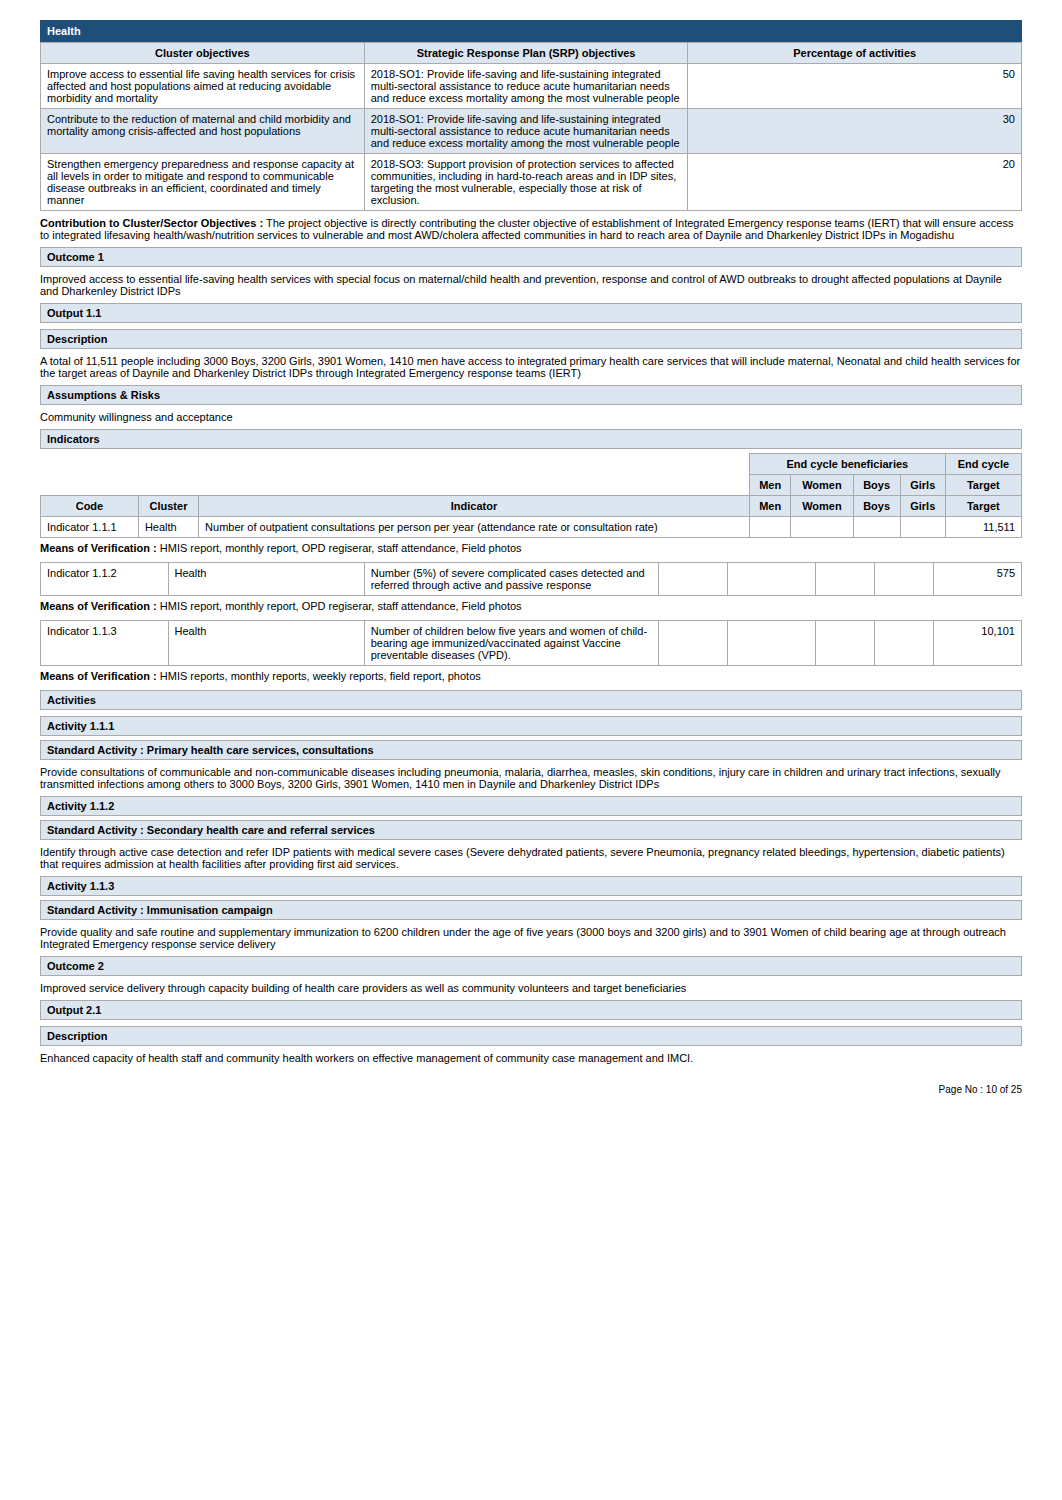Health
| Cluster objectives | Strategic Response Plan (SRP) objectives | Percentage of activities |
| --- | --- | --- |
| Improve access to essential life saving health services for crisis affected and host populations aimed at reducing avoidable morbidity and mortality | 2018-SO1: Provide life-saving and life-sustaining integrated multi-sectoral assistance to reduce acute humanitarian needs and reduce excess mortality among the most vulnerable people | 50 |
| Contribute to the reduction of maternal and child morbidity and mortality among crisis-affected and host populations | 2018-SO1: Provide life-saving and life-sustaining integrated multi-sectoral assistance to reduce acute humanitarian needs and reduce excess mortality among the most vulnerable people | 30 |
| Strengthen emergency preparedness and response capacity at all levels in order to mitigate and respond to communicable disease outbreaks in an efficient, coordinated and timely manner | 2018-SO3: Support provision of protection services to affected communities, including in hard-to-reach areas and in IDP sites, targeting the most vulnerable, especially those at risk of exclusion. | 20 |
Contribution to Cluster/Sector Objectives : The project objective is directly contributing the cluster objective of establishment of Integrated Emergency response teams (IERT) that will ensure access to integrated lifesaving health/wash/nutrition services to vulnerable and most AWD/cholera affected communities in hard to reach area of Daynile and Dharkenley District IDPs in Mogadishu
Outcome 1
Improved access to essential life-saving health services with special focus on maternal/child health and prevention, response and control of AWD outbreaks to drought affected populations at Daynile and Dharkenley District IDPs
Output 1.1
Description
A total of 11,511 people including 3000 Boys, 3200 Girls, 3901 Women, 1410 men have access to integrated primary health care services that will include maternal, Neonatal and child health services for the target areas of Daynile and Dharkenley District IDPs through Integrated Emergency response teams (IERT)
Assumptions & Risks
Community willingness and acceptance
Indicators
| | | | End cycle beneficiaries | End cycle |
| Men | Women | Boys | Girls | Target |
| Code | Cluster | Indicator | Men | Women | Boys | Girls | Target |
| Indicator 1.1.1 | Health | Number of outpatient consultations per person per year (attendance rate or consultation rate) | | | | | 11,511 |
Means of Verification : HMIS report, monthly report, OPD regiserar, staff attendance, Field photos
| Indicator 1.1.2 | Health | Number (5%) of severe complicated cases detected and referred through active and passive response | | | | | 575 |
Means of Verification : HMIS report, monthly report, OPD regiserar, staff attendance, Field photos
| Indicator 1.1.3 | Health | Number of children below five years and women of child-bearing age immunized/vaccinated against Vaccine preventable diseases (VPD). | | | | | 10,101 |
Means of Verification : HMIS reports, monthly reports, weekly reports, field report, photos
Activities
Activity 1.1.1
Standard Activity : Primary health care services, consultations
Provide consultations of communicable and non-communicable diseases including pneumonia, malaria, diarrhea, measles, skin conditions, injury care in children and urinary tract infections, sexually transmitted infections among others to 3000 Boys, 3200 Girls, 3901 Women, 1410 men in Daynile and Dharkenley District IDPs
Activity 1.1.2
Standard Activity : Secondary health care and referral services
Identify through active case detection and refer IDP patients with medical severe cases (Severe dehydrated patients, severe Pneumonia, pregnancy related bleedings, hypertension, diabetic patients) that requires admission at health facilities after providing first aid services.
Activity 1.1.3
Standard Activity : Immunisation campaign
Provide quality and safe routine and supplementary immunization to 6200 children under the age of five years (3000 boys and 3200 girls) and to 3901 Women of child bearing age at through outreach Integrated Emergency response service delivery
Outcome 2
Improved service delivery through capacity building of health care providers as well as community volunteers and target beneficiaries
Output 2.1
Description
Enhanced capacity of health staff and community health workers on effective management of community case management and IMCI.
Page No : 10 of 25